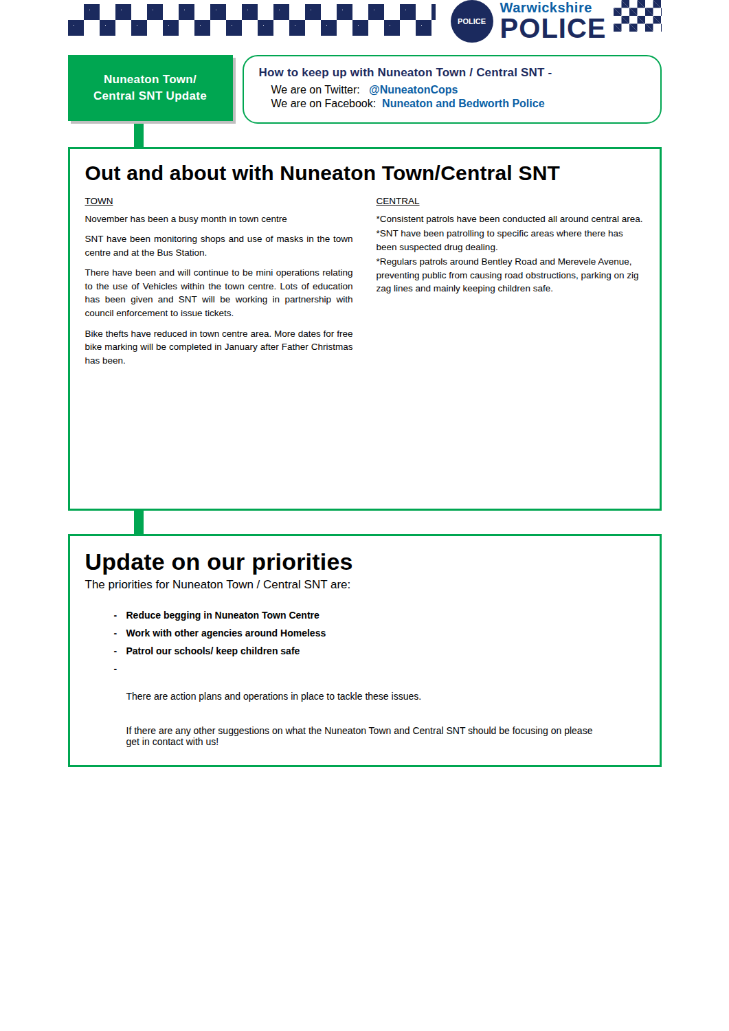POLICE
Warwickshire
POLICE
Nuneaton Town/ Central SNT Update
How to keep up with Nuneaton Town / Central SNT -
We are on Twitter: @NuneatonCops
We are on Facebook: Nuneaton and Bedworth Police
Out and about with Nuneaton Town/Central SNT
TOWN
November has been a busy month in town centre
SNT have been monitoring shops and use of masks in the town centre and at the Bus Station.
There have been and will continue to be mini operations relating to the use of Vehicles within the town centre. Lots of education has been given and SNT will be working in partnership with council enforcement to issue tickets.
Bike thefts have reduced in town centre area. More dates for free bike marking will be completed in January after Father Christmas has been.
CENTRAL
*Consistent patrols have been conducted all around central area.
*SNT have been patrolling to specific areas where there has been suspected drug dealing.
*Regulars patrols around Bentley Road and Merevele Avenue, preventing public from causing road obstructions, parking on zig zag lines and mainly keeping children safe.
Update on our priorities
The priorities for Nuneaton Town / Central SNT are:
Reduce begging in Nuneaton Town Centre
Work with other agencies around Homeless
Patrol our schools/ keep children safe
There are action plans and operations in place to tackle these issues.
If there are any other suggestions on what the Nuneaton Town and Central SNT should be focusing on please get in contact with us!